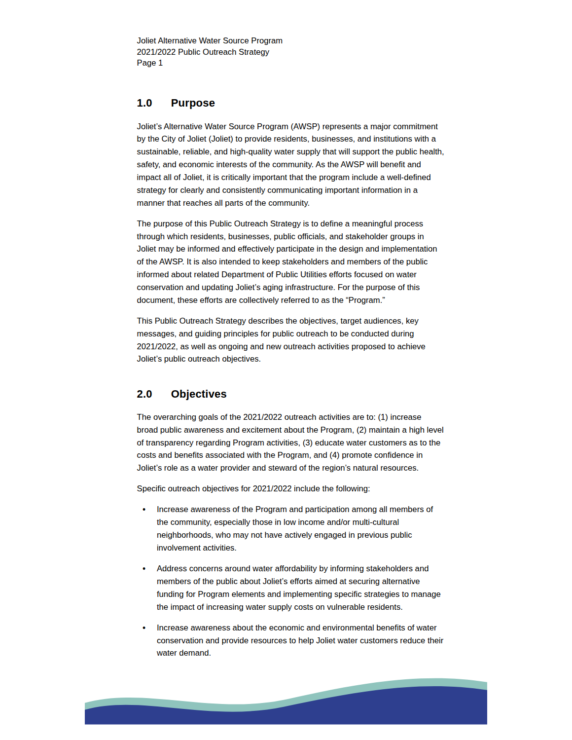Joliet Alternative Water Source Program
2021/2022 Public Outreach Strategy
Page 1
1.0 Purpose
Joliet’s Alternative Water Source Program (AWSP) represents a major commitment by the City of Joliet (Joliet) to provide residents, businesses, and institutions with a sustainable, reliable, and high-quality water supply that will support the public health, safety, and economic interests of the community. As the AWSP will benefit and impact all of Joliet, it is critically important that the program include a well-defined strategy for clearly and consistently communicating important information in a manner that reaches all parts of the community.
The purpose of this Public Outreach Strategy is to define a meaningful process through which residents, businesses, public officials, and stakeholder groups in Joliet may be informed and effectively participate in the design and implementation of the AWSP. It is also intended to keep stakeholders and members of the public informed about related Department of Public Utilities efforts focused on water conservation and updating Joliet’s aging infrastructure. For the purpose of this document, these efforts are collectively referred to as the “Program.”
This Public Outreach Strategy describes the objectives, target audiences, key messages, and guiding principles for public outreach to be conducted during 2021/2022, as well as ongoing and new outreach activities proposed to achieve Joliet’s public outreach objectives.
2.0 Objectives
The overarching goals of the 2021/2022 outreach activities are to: (1) increase broad public awareness and excitement about the Program, (2) maintain a high level of transparency regarding Program activities, (3) educate water customers as to the costs and benefits associated with the Program, and (4) promote confidence in Joliet’s role as a water provider and steward of the region’s natural resources.
Specific outreach objectives for 2021/2022 include the following:
Increase awareness of the Program and participation among all members of the community, especially those in low income and/or multi-cultural neighborhoods, who may not have actively engaged in previous public involvement activities.
Address concerns around water affordability by informing stakeholders and members of the public about Joliet’s efforts aimed at securing alternative funding for Program elements and implementing specific strategies to manage the impact of increasing water supply costs on vulnerable residents.
Increase awareness about the economic and environmental benefits of water conservation and provide resources to help Joliet water customers reduce their water demand.